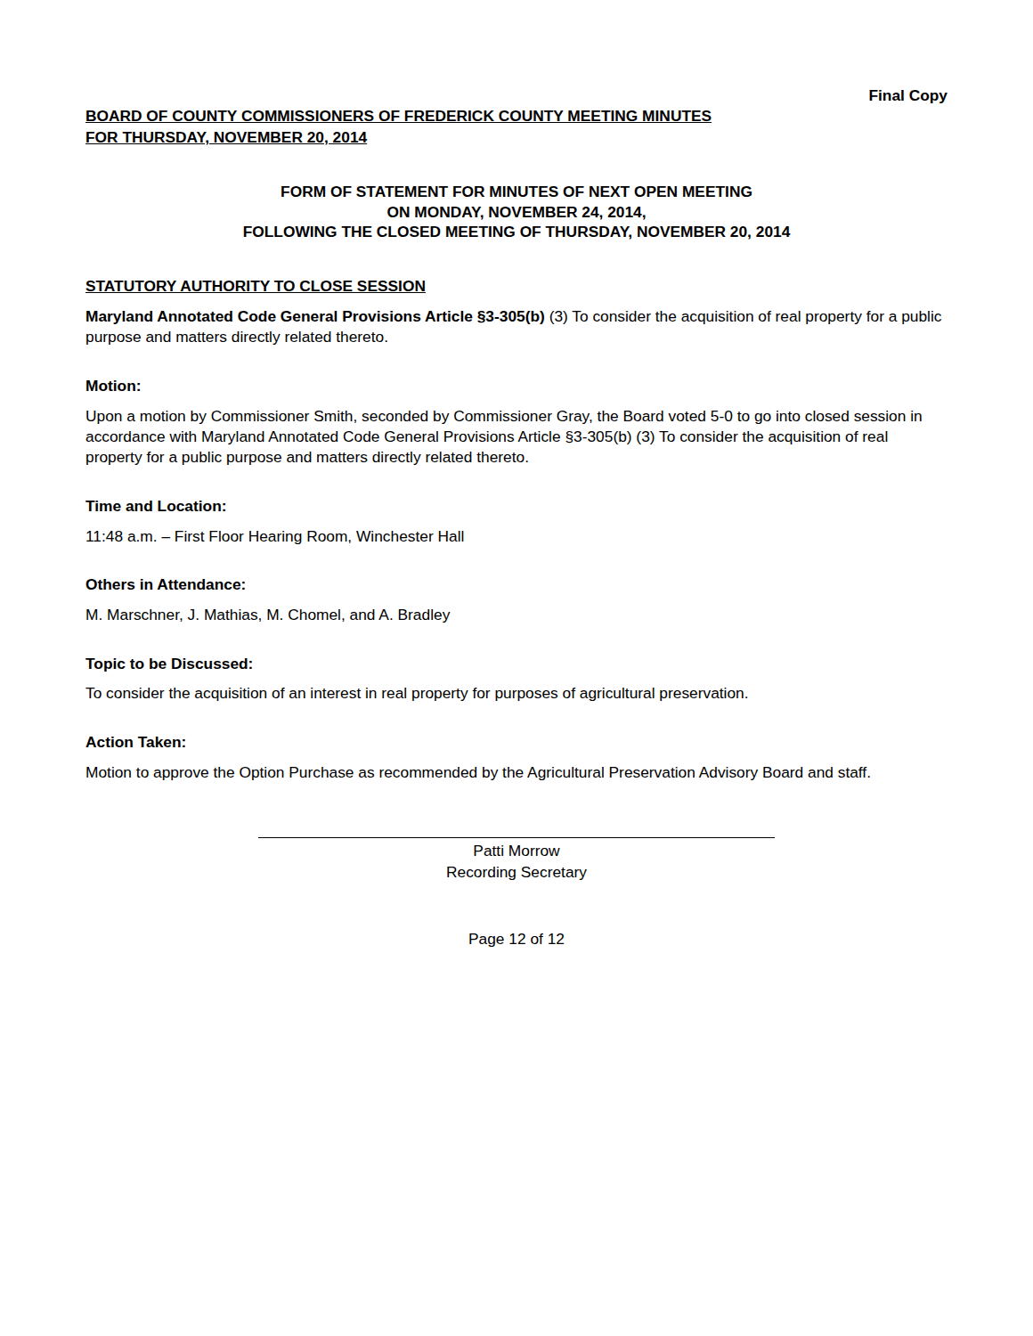Final Copy
BOARD OF COUNTY COMMISSIONERS OF FREDERICK COUNTY MEETING MINUTES
FOR THURSDAY, NOVEMBER 20, 2014
FORM OF STATEMENT FOR MINUTES OF NEXT OPEN MEETING
ON MONDAY, NOVEMBER 24, 2014,
FOLLOWING THE CLOSED MEETING OF THURSDAY, NOVEMBER 20, 2014
STATUTORY AUTHORITY TO CLOSE SESSION
Maryland Annotated Code General Provisions Article §3-305(b) (3) To consider the acquisition of real property for a public purpose and matters directly related thereto.
Motion:
Upon a motion by Commissioner Smith, seconded by Commissioner Gray, the Board voted 5-0 to go into closed session in accordance with Maryland Annotated Code General Provisions Article §3-305(b) (3) To consider the acquisition of real property for a public purpose and matters directly related thereto.
Time and Location:
11:48 a.m. – First Floor Hearing Room, Winchester Hall
Others in Attendance:
M. Marschner, J. Mathias, M. Chomel, and A. Bradley
Topic to be Discussed:
To consider the acquisition of an interest in real property for purposes of agricultural preservation.
Action Taken:
Motion to approve the Option Purchase as recommended by the Agricultural Preservation Advisory Board and staff.
Patti Morrow
Recording Secretary
Page 12 of 12